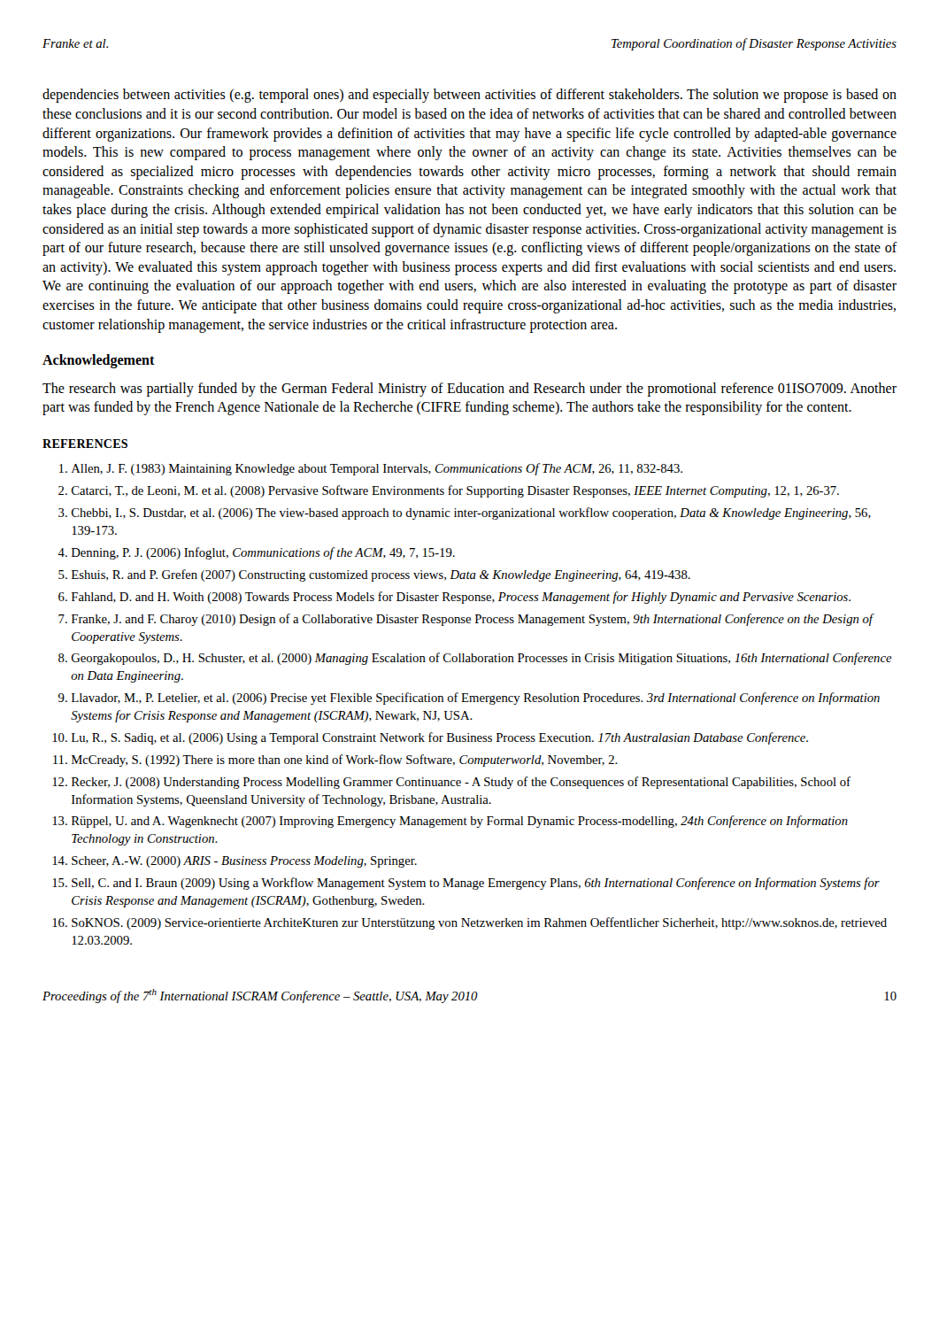Franke et al. Temporal Coordination of Disaster Response Activities
dependencies between activities (e.g. temporal ones) and especially between activities of different stakeholders. The solution we propose is based on these conclusions and it is our second contribution. Our model is based on the idea of networks of activities that can be shared and controlled between different organizations. Our framework provides a definition of activities that may have a specific life cycle controlled by adapted-able governance models. This is new compared to process management where only the owner of an activity can change its state. Activities themselves can be considered as specialized micro processes with dependencies towards other activity micro processes, forming a network that should remain manageable. Constraints checking and enforcement policies ensure that activity management can be integrated smoothly with the actual work that takes place during the crisis. Although extended empirical validation has not been conducted yet, we have early indicators that this solution can be considered as an initial step towards a more sophisticated support of dynamic disaster response activities. Cross-organizational activity management is part of our future research, because there are still unsolved governance issues (e.g. conflicting views of different people/organizations on the state of an activity). We evaluated this system approach together with business process experts and did first evaluations with social scientists and end users. We are continuing the evaluation of our approach together with end users, which are also interested in evaluating the prototype as part of disaster exercises in the future. We anticipate that other business domains could require cross-organizational ad-hoc activities, such as the media industries, customer relationship management, the service industries or the critical infrastructure protection area.
Acknowledgement
The research was partially funded by the German Federal Ministry of Education and Research under the promotional reference 01ISO7009. Another part was funded by the French Agence Nationale de la Recherche (CIFRE funding scheme). The authors take the responsibility for the content.
REFERENCES
Allen, J. F. (1983) Maintaining Knowledge about Temporal Intervals, Communications Of The ACM, 26, 11, 832-843.
Catarci, T., de Leoni, M. et al. (2008) Pervasive Software Environments for Supporting Disaster Responses, IEEE Internet Computing, 12, 1, 26-37.
Chebbi, I., S. Dustdar, et al. (2006) The view-based approach to dynamic inter-organizational workflow cooperation, Data & Knowledge Engineering, 56, 139-173.
Denning, P. J. (2006) Infoglut, Communications of the ACM, 49, 7, 15-19.
Eshuis, R. and P. Grefen (2007) Constructing customized process views, Data & Knowledge Engineering, 64, 419-438.
Fahland, D. and H. Woith (2008) Towards Process Models for Disaster Response, Process Management for Highly Dynamic and Pervasive Scenarios.
Franke, J. and F. Charoy (2010) Design of a Collaborative Disaster Response Process Management System, 9th International Conference on the Design of Cooperative Systems.
Georgakopoulos, D., H. Schuster, et al. (2000) Managing Escalation of Collaboration Processes in Crisis Mitigation Situations, 16th International Conference on Data Engineering.
Llavador, M., P. Letelier, et al. (2006) Precise yet Flexible Specification of Emergency Resolution Procedures. 3rd International Conference on Information Systems for Crisis Response and Management (ISCRAM), Newark, NJ, USA.
Lu, R., S. Sadiq, et al. (2006) Using a Temporal Constraint Network for Business Process Execution. 17th Australasian Database Conference.
McCready, S. (1992) There is more than one kind of Work-flow Software, Computerworld, November, 2.
Recker, J. (2008) Understanding Process Modelling Grammer Continuance - A Study of the Consequences of Representational Capabilities, School of Information Systems, Queensland University of Technology, Brisbane, Australia.
Rüppel, U. and A. Wagenknecht (2007) Improving Emergency Management by Formal Dynamic Process-modelling, 24th Conference on Information Technology in Construction.
Scheer, A.-W. (2000) ARIS - Business Process Modeling, Springer.
Sell, C. and I. Braun (2009) Using a Workflow Management System to Manage Emergency Plans, 6th International Conference on Information Systems for Crisis Response and Management (ISCRAM), Gothenburg, Sweden.
SoKNOS. (2009) Service-orientierte ArchiteKturen zur Unterstützung von Netzwerken im Rahmen Oeffentlicher Sicherheit, http://www.soknos.de, retrieved 12.03.2009.
Proceedings of the 7th International ISCRAM Conference – Seattle, USA, May 2010 10